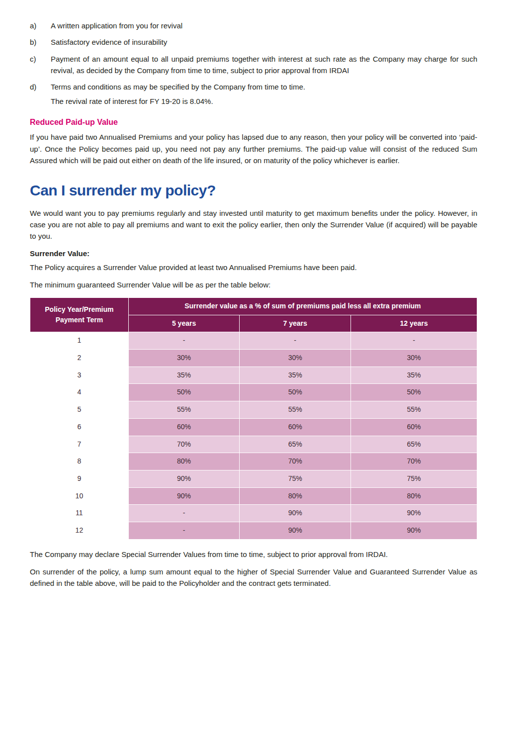a) A written application from you for revival
b) Satisfactory evidence of insurability
c) Payment of an amount equal to all unpaid premiums together with interest at such rate as the Company may charge for such revival, as decided by the Company from time to time, subject to prior approval from IRDAI
d) Terms and conditions as may be specified by the Company from time to time.
The revival rate of interest for FY 19-20 is 8.04%.
Reduced Paid-up Value
If you have paid two Annualised Premiums and your policy has lapsed due to any reason, then your policy will be converted into ‘paid-up’. Once the Policy becomes paid up, you need not pay any further premiums. The paid-up value will consist of the reduced Sum Assured which will be paid out either on death of the life insured, or on maturity of the policy whichever is earlier.
Can I surrender my policy?
We would want you to pay premiums regularly and stay invested until maturity to get maximum benefits under the policy. However, in case you are not able to pay all premiums and want to exit the policy earlier, then only the Surrender Value (if acquired) will be payable to you.
Surrender Value:
The Policy acquires a Surrender Value provided at least two Annualised Premiums have been paid.
The minimum guaranteed Surrender Value will be as per the table below:
| Policy Year/Premium Payment Term | Surrender value as a % of sum of premiums paid less all extra premium |
| --- | --- |
| 5 years | 7 years | 12 years |
| 1 | - | - | - |
| 2 | 30% | 30% | 30% |
| 3 | 35% | 35% | 35% |
| 4 | 50% | 50% | 50% |
| 5 | 55% | 55% | 55% |
| 6 | 60% | 60% | 60% |
| 7 | 70% | 65% | 65% |
| 8 | 80% | 70% | 70% |
| 9 | 90% | 75% | 75% |
| 10 | 90% | 80% | 80% |
| 11 | - | 90% | 90% |
| 12 | - | 90% | 90% |
The Company may declare Special Surrender Values from time to time, subject to prior approval from IRDAI.
On surrender of the policy, a lump sum amount equal to the higher of Special Surrender Value and Guaranteed Surrender Value as defined in the table above, will be paid to the Policyholder and the contract gets terminated.